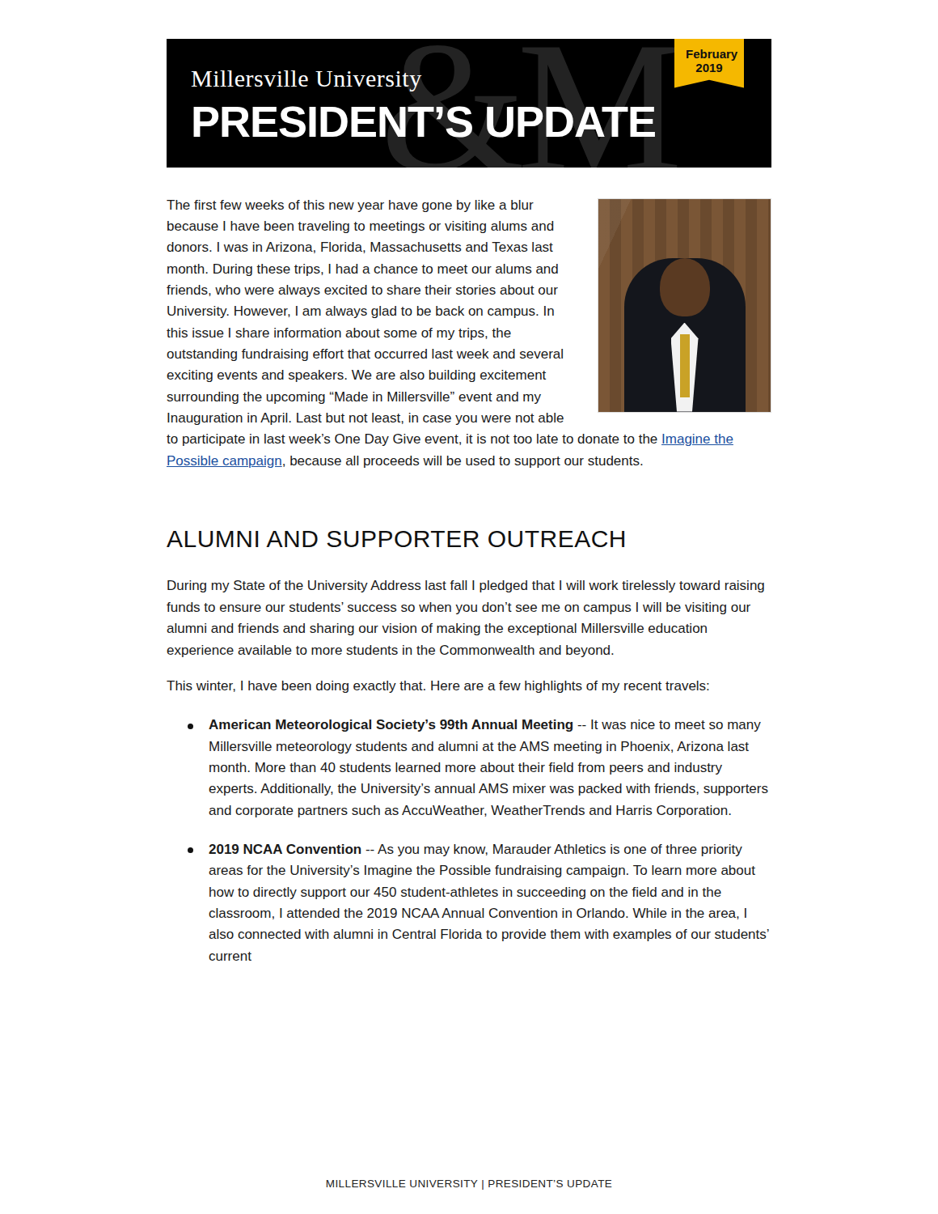&M
February
2019
Millersville University
President’s Update
The first few weeks of this new year have gone by like a blur because I have been traveling to meetings or visiting alums and donors. I was in Arizona, Florida, Massachusetts and Texas last month. During these trips, I had a chance to meet our alums and friends, who were always excited to share their stories about our University. However, I am always glad to be back on campus. In this issue I share information about some of my trips, the outstanding fundraising effort that occurred last week and several exciting events and speakers. We are also building excitement surrounding the upcoming “Made in Millersville” event and my Inauguration in April. Last but not least, in case you were not able to participate in last week’s One Day Give event, it is not too late to donate to the Imagine the Possible campaign, because all proceeds will be used to support our students.
Alumni and Supporter Outreach
During my State of the University Address last fall I pledged that I will work tirelessly toward raising funds to ensure our students’ success so when you don’t see me on campus I will be visiting our alumni and friends and sharing our vision of making the exceptional Millersville education experience available to more students in the Commonwealth and beyond.
This winter, I have been doing exactly that. Here are a few highlights of my recent travels:
American Meteorological Society’s 99th Annual Meeting -- It was nice to meet so many Millersville meteorology students and alumni at the AMS meeting in Phoenix, Arizona last month. More than 40 students learned more about their field from peers and industry experts. Additionally, the University’s annual AMS mixer was packed with friends, supporters and corporate partners such as AccuWeather, WeatherTrends and Harris Corporation.
2019 NCAA Convention -- As you may know, Marauder Athletics is one of three priority areas for the University’s Imagine the Possible fundraising campaign. To learn more about how to directly support our 450 student-athletes in succeeding on the field and in the classroom, I attended the 2019 NCAA Annual Convention in Orlando. While in the area, I also connected with alumni in Central Florida to provide them with examples of our students’ current
MILLERSVILLE UNIVERSITY | PRESIDENT’S UPDATE